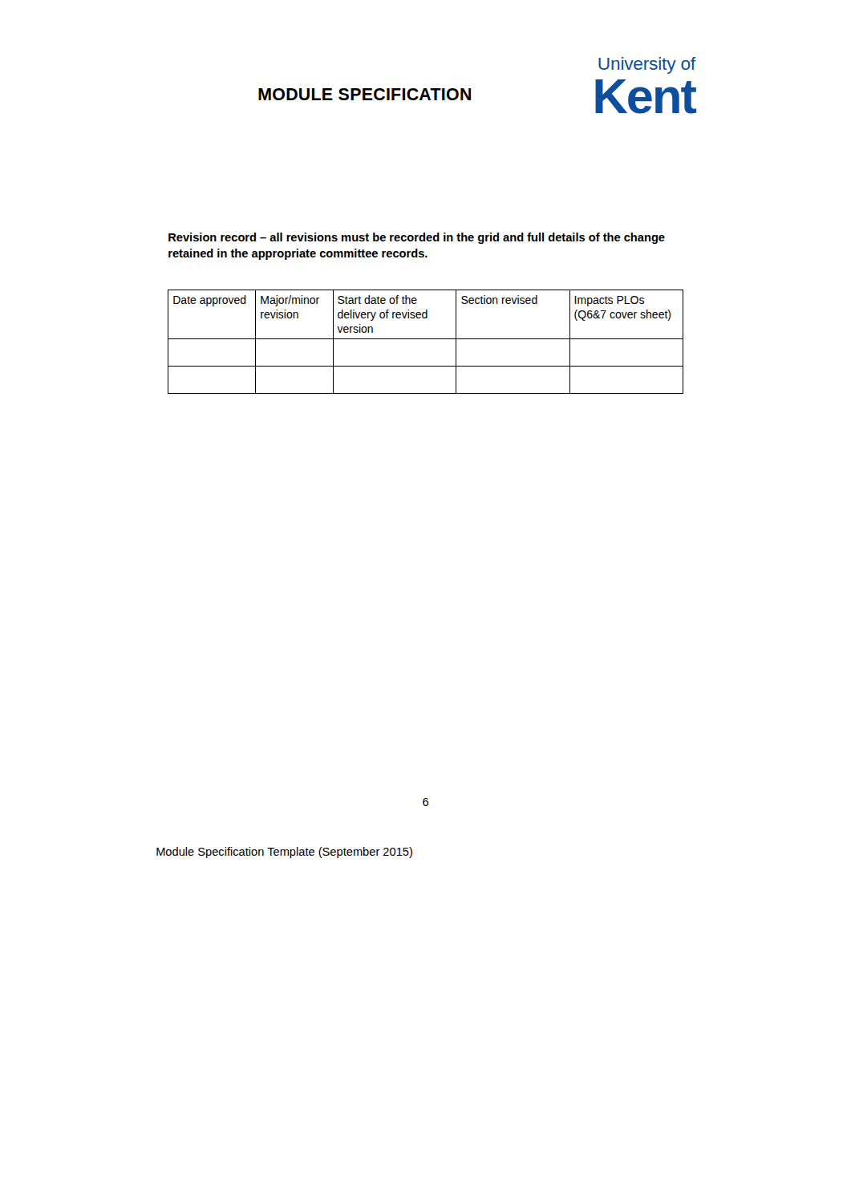University of Kent
MODULE SPECIFICATION
Revision record – all revisions must be recorded in the grid and full details of the change retained in the appropriate committee records.
| Date approved | Major/minor revision | Start date of the delivery of revised version | Section revised | Impacts PLOs (Q6&7 cover sheet) |
6
Module Specification Template (September 2015)